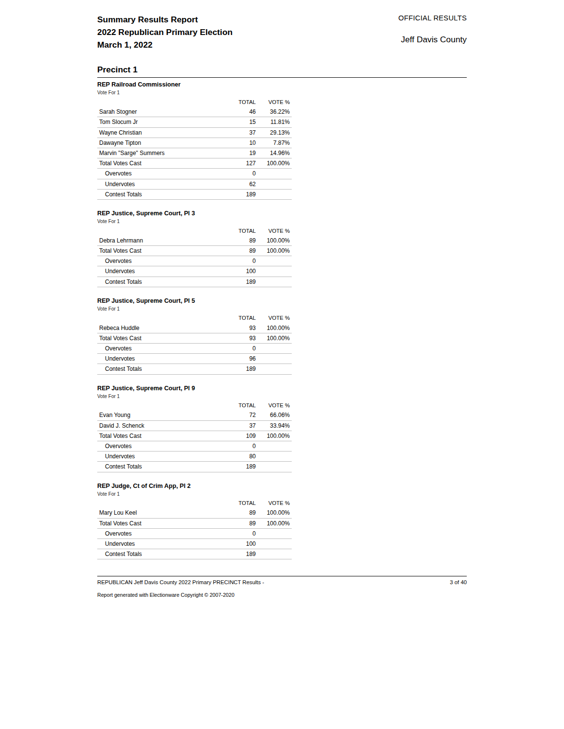OFFICIAL RESULTS
Jeff Davis County
Summary Results Report 2022 Republican Primary Election March 1, 2022
Precinct 1
REP Railroad Commissioner
Vote For 1
| | TOTAL | VOTE % |
| --- | --- | --- |
| Sarah Stogner | 46 | 36.22% |
| Tom Slocum Jr | 15 | 11.81% |
| Wayne Christian | 37 | 29.13% |
| Dawayne Tipton | 10 | 7.87% |
| Marvin "Sarge" Summers | 19 | 14.96% |
| Total Votes Cast | 127 | 100.00% |
| Overvotes | 0 | |
| Undervotes | 62 | |
| Contest Totals | 189 | |
REP Justice, Supreme Court, Pl 3
Vote For 1
| | TOTAL | VOTE % |
| --- | --- | --- |
| Debra Lehrmann | 89 | 100.00% |
| Total Votes Cast | 89 | 100.00% |
| Overvotes | 0 | |
| Undervotes | 100 | |
| Contest Totals | 189 | |
REP Justice, Supreme Court, Pl 5
Vote For 1
| | TOTAL | VOTE % |
| --- | --- | --- |
| Rebeca Huddle | 93 | 100.00% |
| Total Votes Cast | 93 | 100.00% |
| Overvotes | 0 | |
| Undervotes | 96 | |
| Contest Totals | 189 | |
REP Justice, Supreme Court, Pl 9
Vote For 1
| | TOTAL | VOTE % |
| --- | --- | --- |
| Evan Young | 72 | 66.06% |
| David J. Schenck | 37 | 33.94% |
| Total Votes Cast | 109 | 100.00% |
| Overvotes | 0 | |
| Undervotes | 80 | |
| Contest Totals | 189 | |
REP Judge, Ct of Crim App, Pl 2
Vote For 1
| | TOTAL | VOTE % |
| --- | --- | --- |
| Mary Lou Keel | 89 | 100.00% |
| Total Votes Cast | 89 | 100.00% |
| Overvotes | 0 | |
| Undervotes | 100 | |
| Contest Totals | 189 | |
REPUBLICAN Jeff Davis County 2022 Primary PRECINCT Results - 3 of 40
Report generated with Electionware Copyright © 2007-2020